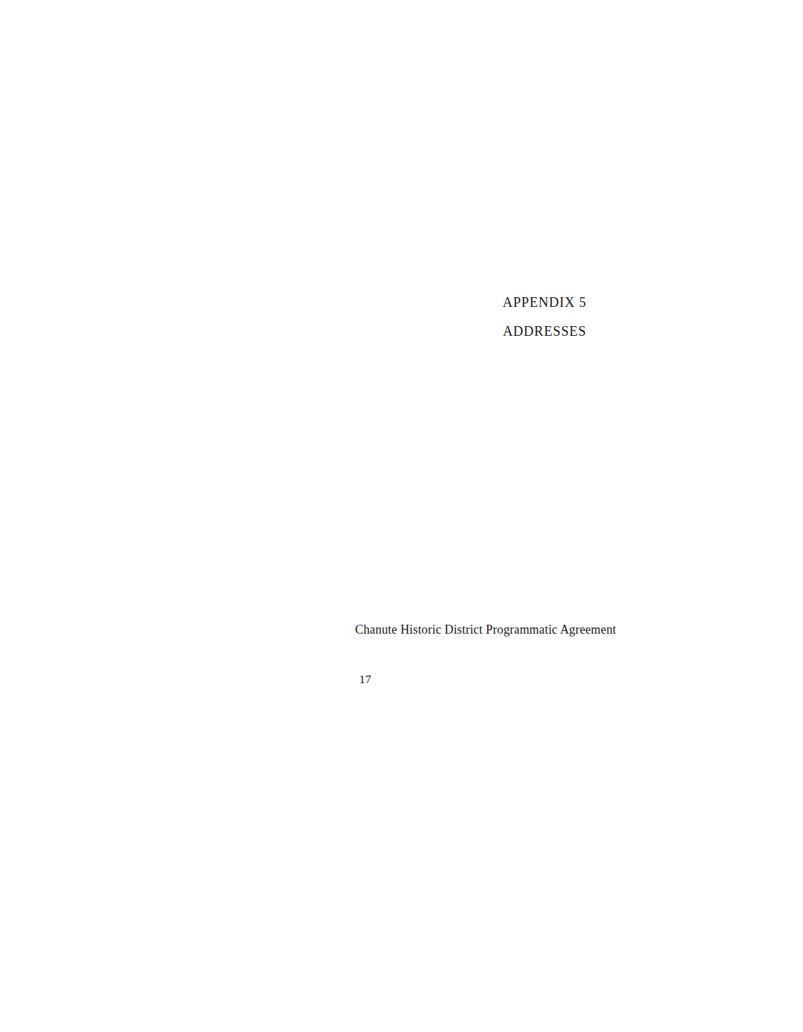APPENDIX 5 ADDRESSES
Chanute Historic District Programmatic Agreement
17